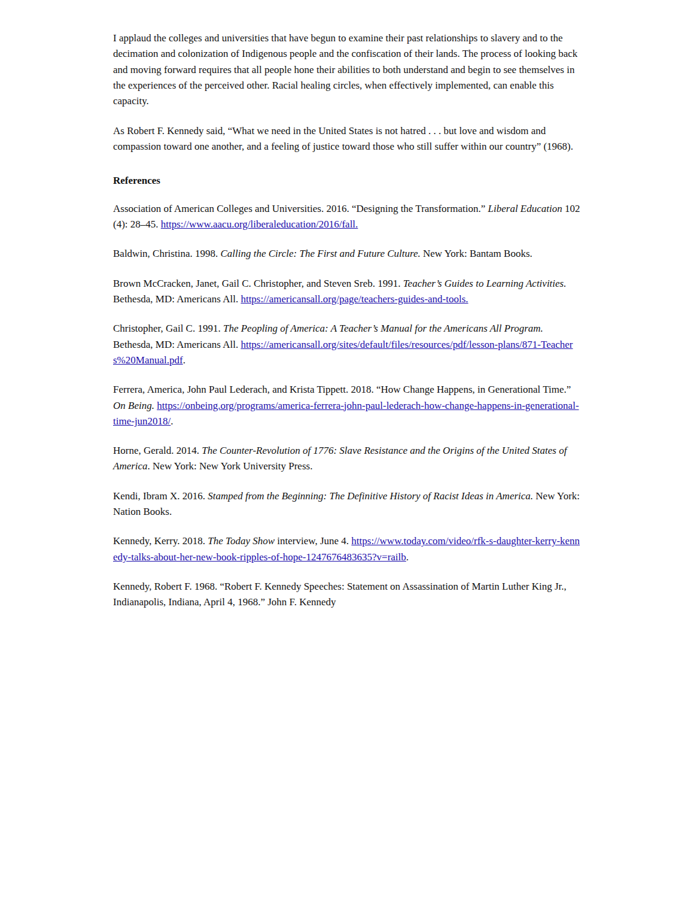I applaud the colleges and universities that have begun to examine their past relationships to slavery and to the decimation and colonization of Indigenous people and the confiscation of their lands. The process of looking back and moving forward requires that all people hone their abilities to both understand and begin to see themselves in the experiences of the perceived other. Racial healing circles, when effectively implemented, can enable this capacity.
As Robert F. Kennedy said, “What we need in the United States is not hatred . . . but love and wisdom and compassion toward one another, and a feeling of justice toward those who still suffer within our country” (1968).
References
Association of American Colleges and Universities. 2016. “Designing the Transformation.” Liberal Education 102 (4): 28–45. https://www.aacu.org/liberaleducation/2016/fall.
Baldwin, Christina. 1998. Calling the Circle: The First and Future Culture. New York: Bantam Books.
Brown McCracken, Janet, Gail C. Christopher, and Steven Sreb. 1991. Teacher’s Guides to Learning Activities. Bethesda, MD: Americans All. https://americansall.org/page/teachers-guides-and-tools.
Christopher, Gail C. 1991. The Peopling of America: A Teacher’s Manual for the Americans All Program. Bethesda, MD: Americans All. https://americansall.org/sites/default/files/resources/pdf/lesson-plans/871-Teachers%20Manual.pdf.
Ferrera, America, John Paul Lederach, and Krista Tippett. 2018. “How Change Happens, in Generational Time.” On Being. https://onbeing.org/programs/america-ferrera-john-paul-lederach-how-change-happens-in-generational-time-jun2018/.
Horne, Gerald. 2014. The Counter-Revolution of 1776: Slave Resistance and the Origins of the United States of America. New York: New York University Press.
Kendi, Ibram X. 2016. Stamped from the Beginning: The Definitive History of Racist Ideas in America. New York: Nation Books.
Kennedy, Kerry. 2018. The Today Show interview, June 4. https://www.today.com/video/rfk-s-daughter-kerry-kennedy-talks-about-her-new-book-ripples-of-hope-1247676483635?v=railb.
Kennedy, Robert F. 1968. “Robert F. Kennedy Speeches: Statement on Assassination of Martin Luther King Jr., Indianapolis, Indiana, April 4, 1968.” John F. Kennedy